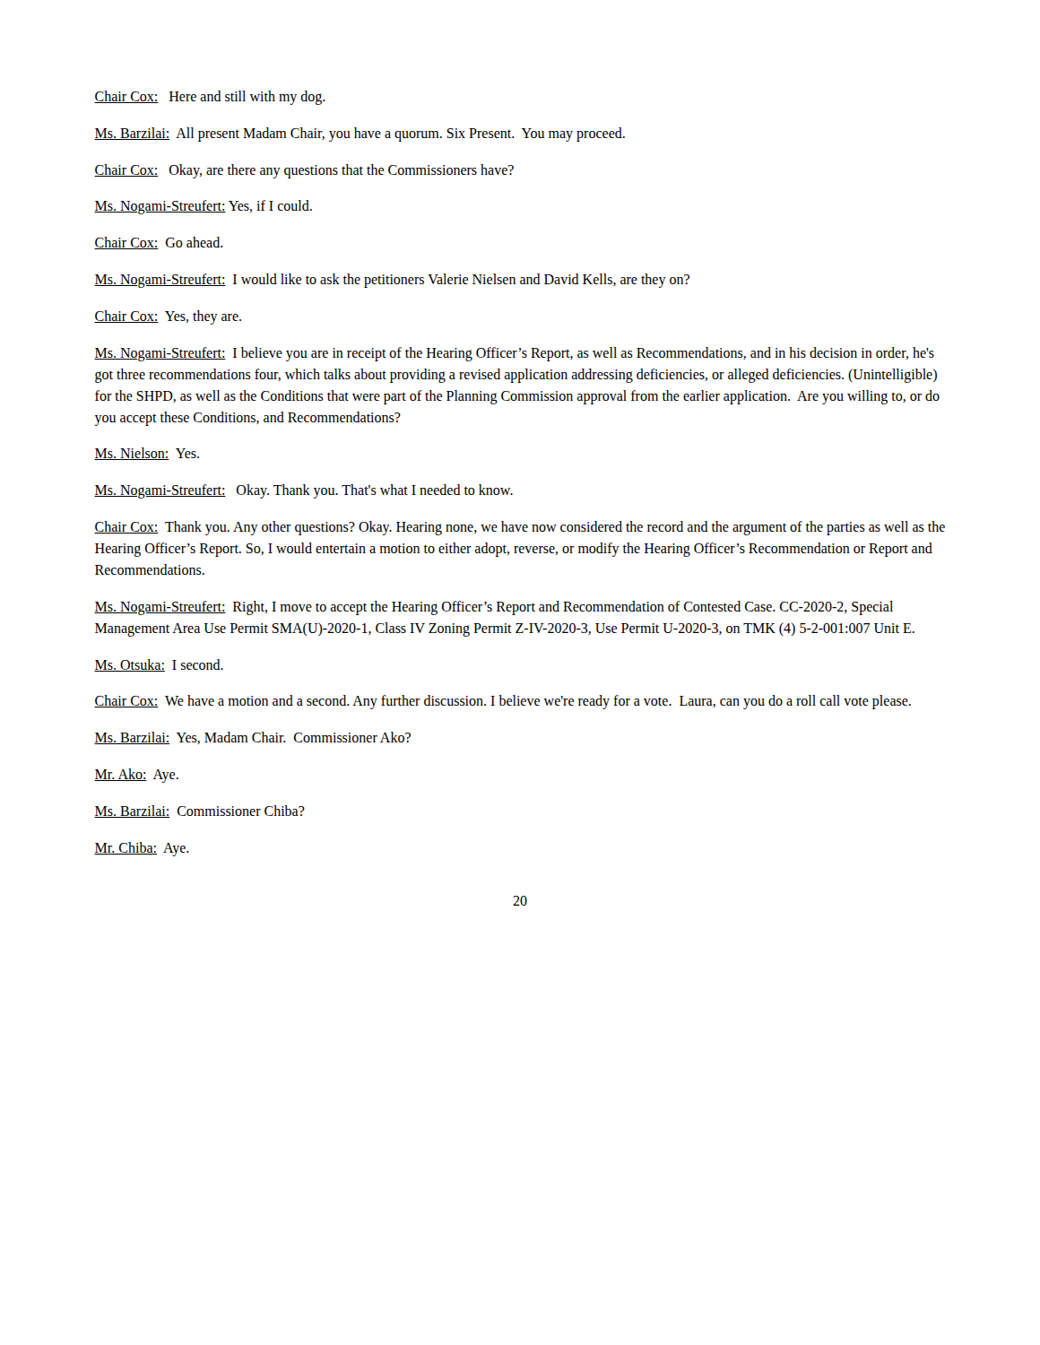Chair Cox: Here and still with my dog.
Ms. Barzilai: All present Madam Chair, you have a quorum. Six Present. You may proceed.
Chair Cox: Okay, are there any questions that the Commissioners have?
Ms. Nogami-Streufert: Yes, if I could.
Chair Cox: Go ahead.
Ms. Nogami-Streufert: I would like to ask the petitioners Valerie Nielsen and David Kells, are they on?
Chair Cox: Yes, they are.
Ms. Nogami-Streufert: I believe you are in receipt of the Hearing Officer’s Report, as well as Recommendations, and in his decision in order, he's got three recommendations four, which talks about providing a revised application addressing deficiencies, or alleged deficiencies. (Unintelligible) for the SHPD, as well as the Conditions that were part of the Planning Commission approval from the earlier application. Are you willing to, or do you accept these Conditions, and Recommendations?
Ms. Nielson: Yes.
Ms. Nogami-Streufert: Okay. Thank you. That's what I needed to know.
Chair Cox: Thank you. Any other questions? Okay. Hearing none, we have now considered the record and the argument of the parties as well as the Hearing Officer’s Report. So, I would entertain a motion to either adopt, reverse, or modify the Hearing Officer’s Recommendation or Report and Recommendations.
Ms. Nogami-Streufert: Right, I move to accept the Hearing Officer’s Report and Recommendation of Contested Case. CC-2020-2, Special Management Area Use Permit SMA(U)-2020-1, Class IV Zoning Permit Z-IV-2020-3, Use Permit U-2020-3, on TMK (4) 5-2-001:007 Unit E.
Ms. Otsuka: I second.
Chair Cox: We have a motion and a second. Any further discussion. I believe we're ready for a vote. Laura, can you do a roll call vote please.
Ms. Barzilai: Yes, Madam Chair. Commissioner Ako?
Mr. Ako: Aye.
Ms. Barzilai: Commissioner Chiba?
Mr. Chiba: Aye.
20